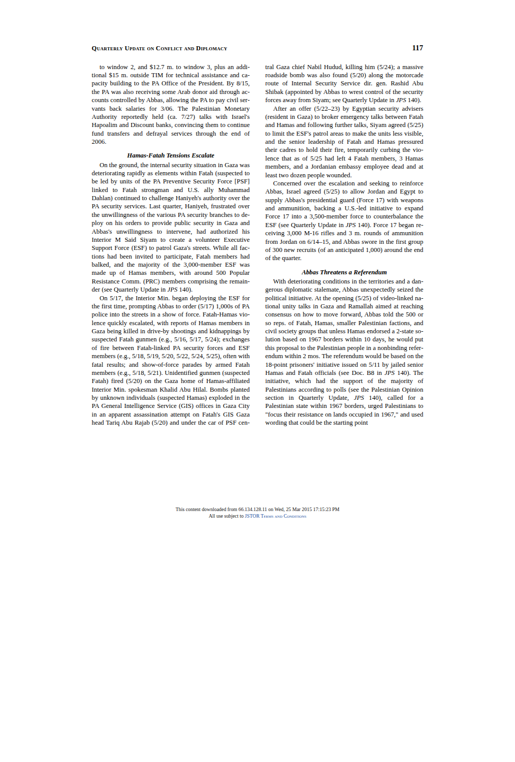Quarterly Update on Conflict and Diplomacy 117
to window 2, and $12.7 m. to window 3, plus an additional $15 m. outside TIM for technical assistance and capacity building to the PA Office of the President. By 8/15, the PA was also receiving some Arab donor aid through accounts controlled by Abbas, allowing the PA to pay civil servants back salaries for 3/06. The Palestinian Monetary Authority reportedly held (ca. 7/27) talks with Israel's Hapoalim and Discount banks, convincing them to continue fund transfers and defrayal services through the end of 2006.
Hamas-Fatah Tensions Escalate
On the ground, the internal security situation in Gaza was deteriorating rapidly as elements within Fatah (suspected to be led by units of the PA Preventive Security Force [PSF] linked to Fatah strongman and U.S. ally Muhammad Dahlan) continued to challenge Haniyeh's authority over the PA security services. Last quarter, Haniyeh, frustrated over the unwillingness of the various PA security branches to deploy on his orders to provide public security in Gaza and Abbas's unwillingness to intervene, had authorized his Interior M Said Siyam to create a volunteer Executive Support Force (ESF) to patrol Gaza's streets. While all factions had been invited to participate, Fatah members had balked, and the majority of the 3,000-member ESF was made up of Hamas members, with around 500 Popular Resistance Comm. (PRC) members comprising the remainder (see Quarterly Update in JPS 140).
On 5/17, the Interior Min. began deploying the ESF for the first time, prompting Abbas to order (5/17) 1,000s of PA police into the streets in a show of force. Fatah-Hamas violence quickly escalated, with reports of Hamas members in Gaza being killed in drive-by shootings and kidnappings by suspected Fatah gunmen (e.g., 5/16, 5/17, 5/24); exchanges of fire between Fatah-linked PA security forces and ESF members (e.g., 5/18, 5/19, 5/20, 5/22, 5/24, 5/25), often with fatal results; and show-of-force parades by armed Fatah members (e.g., 5/18, 5/21). Unidentified gunmen (suspected Fatah) fired (5/20) on the Gaza home of Hamas-affiliated Interior Min. spokesman Khalid Abu Hilal. Bombs planted by unknown individuals (suspected Hamas) exploded in the PA General Intelligence Service (GIS) offices in Gaza City in an apparent assassination attempt on Fatah's GIS Gaza head Tariq Abu Rajab (5/20) and under the car of PSF central Gaza chief Nabil Hudud, killing him (5/24); a massive roadside bomb was also found (5/20) along the motorcade route of Internal Security Service dir. gen. Rashid Abu Shibak (appointed by Abbas to wrest control of the security forces away from Siyam; see Quarterly Update in JPS 140).
After an offer (5/22–23) by Egyptian security advisers (resident in Gaza) to broker emergency talks between Fatah and Hamas and following further talks, Siyam agreed (5/25) to limit the ESF's patrol areas to make the units less visible, and the senior leadership of Fatah and Hamas pressured their cadres to hold their fire, temporarily curbing the violence that as of 5/25 had left 4 Fatah members, 3 Hamas members, and a Jordanian embassy employee dead and at least two dozen people wounded.
Concerned over the escalation and seeking to reinforce Abbas, Israel agreed (5/25) to allow Jordan and Egypt to supply Abbas's presidential guard (Force 17) with weapons and ammunition, backing a U.S.-led initiative to expand Force 17 into a 3,500-member force to counterbalance the ESF (see Quarterly Update in JPS 140). Force 17 began receiving 3,000 M-16 rifles and 3 m. rounds of ammunition from Jordan on 6/14–15, and Abbas swore in the first group of 300 new recruits (of an anticipated 1,000) around the end of the quarter.
Abbas Threatens a Referendum
With deteriorating conditions in the territories and a dangerous diplomatic stalemate, Abbas unexpectedly seized the political initiative. At the opening (5/25) of video-linked national unity talks in Gaza and Ramallah aimed at reaching consensus on how to move forward, Abbas told the 500 or so reps. of Fatah, Hamas, smaller Palestinian factions, and civil society groups that unless Hamas endorsed a 2-state solution based on 1967 borders within 10 days, he would put this proposal to the Palestinian people in a nonbinding referendum within 2 mos. The referendum would be based on the 18-point prisoners' initiative issued on 5/11 by jailed senior Hamas and Fatah officials (see Doc. B8 in JPS 140). The initiative, which had the support of the majority of Palestinians according to polls (see the Palestinian Opinion section in Quarterly Update, JPS 140), called for a Palestinian state within 1967 borders, urged Palestinians to "focus their resistance on lands occupied in 1967," and used wording that could be the starting point
This content downloaded from 66.134.128.11 on Wed, 25 Mar 2015 17:15:23 PM
All use subject to JSTOR Terms and Conditions